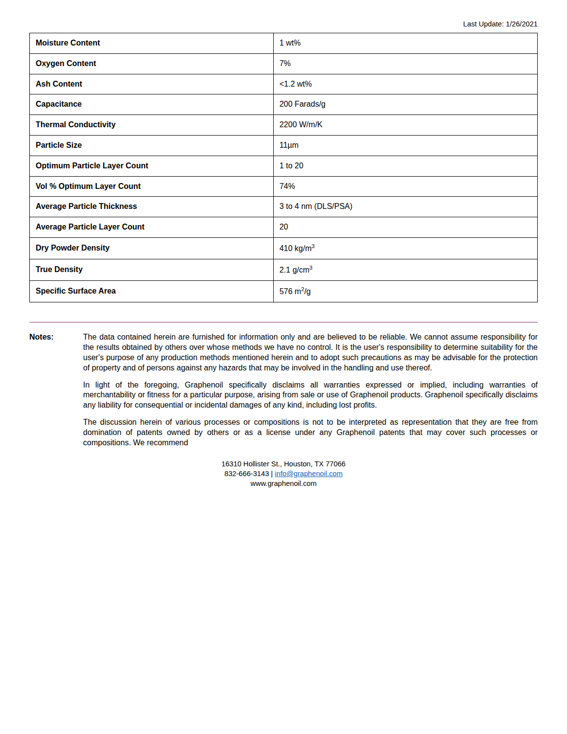Last Update: 1/26/2021
| Moisture Content | 1 wt% |
| Oxygen Content | 7% |
| Ash Content | <1.2 wt% |
| Capacitance | 200 Farads/g |
| Thermal Conductivity | 2200 W/m/K |
| Particle Size | 11µm |
| Optimum Particle Layer Count | 1 to 20 |
| Vol % Optimum Layer Count | 74% |
| Average Particle Thickness | 3 to 4 nm (DLS/PSA) |
| Average Particle Layer Count | 20 |
| Dry Powder Density | 410 kg/m 3 |
| True Density | 2.1 g/cm 3 |
| Specific Surface Area | 576 m 2 /g |
Notes:
The data contained herein are furnished for information only and are believed to be reliable. We cannot assume responsibility for the results obtained by others over whose methods we have no control. It is the user's responsibility to determine suitability for the user's purpose of any production methods mentioned herein and to adopt such precautions as may be advisable for the protection of property and of persons against any hazards that may be involved in the handling and use thereof.
In light of the foregoing, Graphenoil specifically disclaims all warranties expressed or implied, including warranties of merchantability or fitness for a particular purpose, arising from sale or use of Graphenoil products. Graphenoil specifically disclaims any liability for consequential or incidental damages of any kind, including lost profits.
The discussion herein of various processes or compositions is not to be interpreted as representation that they are free from domination of patents owned by others or as a license under any Graphenoil patents that may cover such processes or compositions. We recommend
16310 Hollister St., Houston, TX 77066
832-666-3143 | info@graphenoil.com
www.graphenoil.com